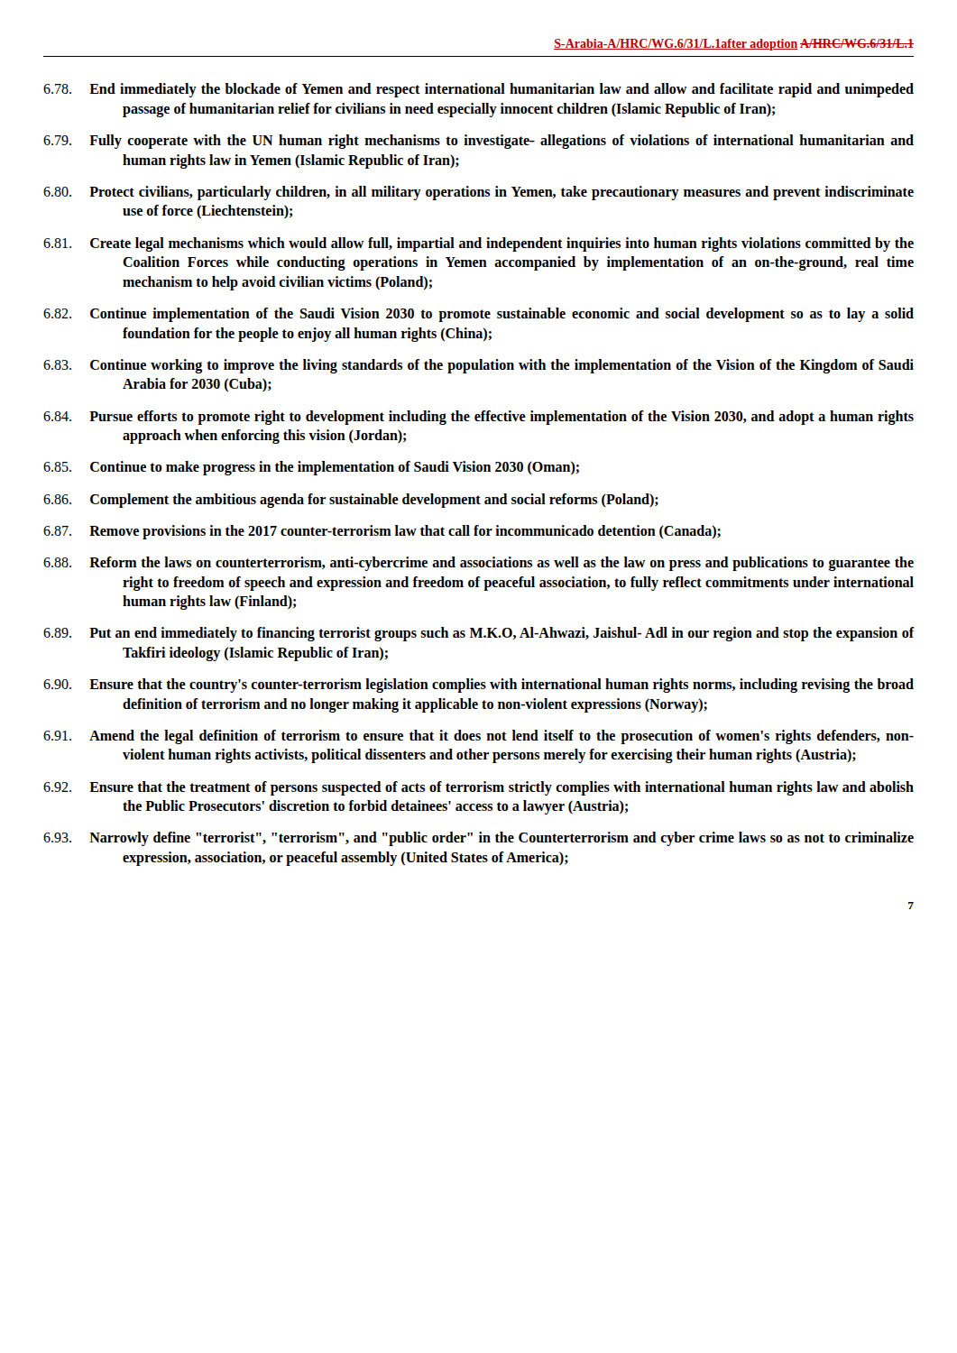S-Arabia-A/HRC/WG.6/31/L.1after adoption A/HRC/WG.6/31/L.1
6.78. End immediately the blockade of Yemen and respect international humanitarian law and allow and facilitate rapid and unimpeded passage of humanitarian relief for civilians in need especially innocent children (Islamic Republic of Iran);
6.79. Fully cooperate with the UN human right mechanisms to investigate- allegations of violations of international humanitarian and human rights law in Yemen (Islamic Republic of Iran);
6.80. Protect civilians, particularly children, in all military operations in Yemen, take precautionary measures and prevent indiscriminate use of force (Liechtenstein);
6.81. Create legal mechanisms which would allow full, impartial and independent inquiries into human rights violations committed by the Coalition Forces while conducting operations in Yemen accompanied by implementation of an on-the-ground, real time mechanism to help avoid civilian victims (Poland);
6.82. Continue implementation of the Saudi Vision 2030 to promote sustainable economic and social development so as to lay a solid foundation for the people to enjoy all human rights (China);
6.83. Continue working to improve the living standards of the population with the implementation of the Vision of the Kingdom of Saudi Arabia for 2030 (Cuba);
6.84. Pursue efforts to promote right to development including the effective implementation of the Vision 2030, and adopt a human rights approach when enforcing this vision (Jordan);
6.85. Continue to make progress in the implementation of Saudi Vision 2030 (Oman);
6.86. Complement the ambitious agenda for sustainable development and social reforms (Poland);
6.87. Remove provisions in the 2017 counter-terrorism law that call for incommunicado detention (Canada);
6.88. Reform the laws on counterterrorism, anti-cybercrime and associations as well as the law on press and publications to guarantee the right to freedom of speech and expression and freedom of peaceful association, to fully reflect commitments under international human rights law (Finland);
6.89. Put an end immediately to financing terrorist groups such as M.K.O, Al-Ahwazi, Jaishul- Adl in our region and stop the expansion of Takfiri ideology (Islamic Republic of Iran);
6.90. Ensure that the country's counter-terrorism legislation complies with international human rights norms, including revising the broad definition of terrorism and no longer making it applicable to non-violent expressions (Norway);
6.91. Amend the legal definition of terrorism to ensure that it does not lend itself to the prosecution of women's rights defenders, non-violent human rights activists, political dissenters and other persons merely for exercising their human rights (Austria);
6.92. Ensure that the treatment of persons suspected of acts of terrorism strictly complies with international human rights law and abolish the Public Prosecutors' discretion to forbid detainees' access to a lawyer (Austria);
6.93. Narrowly define "terrorist", "terrorism", and "public order" in the Counterterrorism and cyber crime laws so as not to criminalize expression, association, or peaceful assembly (United States of America);
7